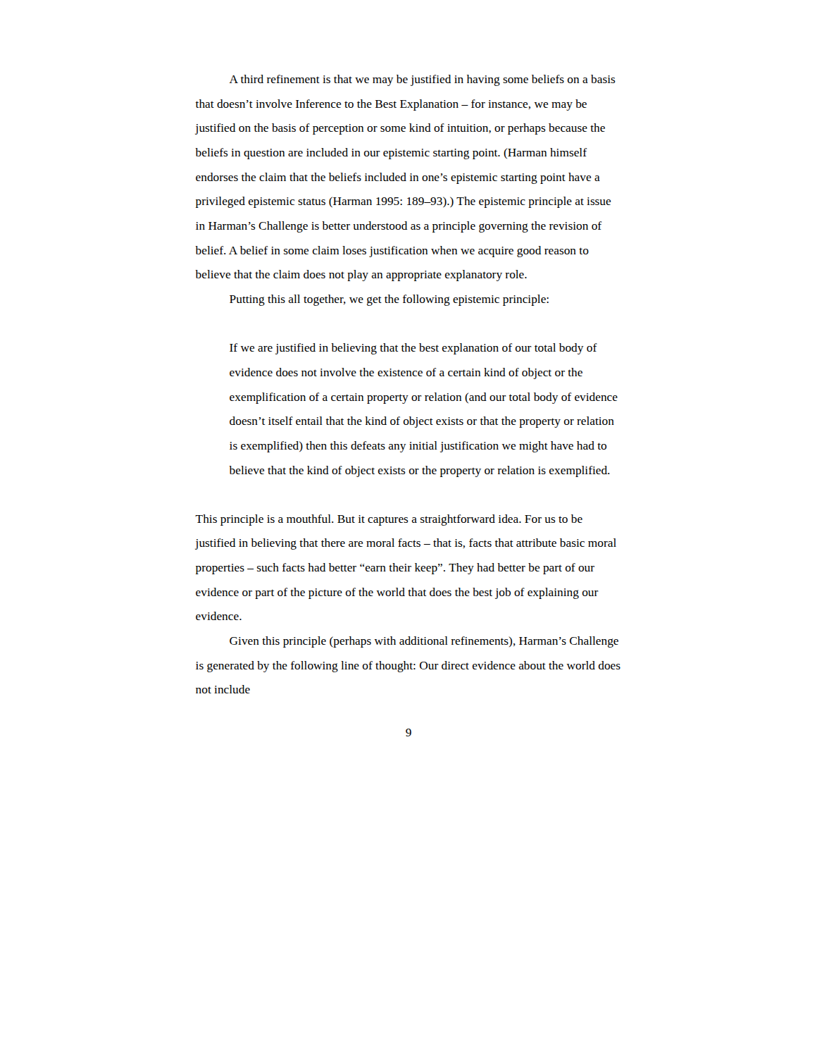A third refinement is that we may be justified in having some beliefs on a basis that doesn’t involve Inference to the Best Explanation – for instance, we may be justified on the basis of perception or some kind of intuition, or perhaps because the beliefs in question are included in our epistemic starting point. (Harman himself endorses the claim that the beliefs included in one’s epistemic starting point have a privileged epistemic status (Harman 1995: 189–93).) The epistemic principle at issue in Harman’s Challenge is better understood as a principle governing the revision of belief. A belief in some claim loses justification when we acquire good reason to believe that the claim does not play an appropriate explanatory role.
Putting this all together, we get the following epistemic principle:
If we are justified in believing that the best explanation of our total body of evidence does not involve the existence of a certain kind of object or the exemplification of a certain property or relation (and our total body of evidence doesn’t itself entail that the kind of object exists or that the property or relation is exemplified) then this defeats any initial justification we might have had to believe that the kind of object exists or the property or relation is exemplified.
This principle is a mouthful. But it captures a straightforward idea. For us to be justified in believing that there are moral facts – that is, facts that attribute basic moral properties – such facts had better “earn their keep”. They had better be part of our evidence or part of the picture of the world that does the best job of explaining our evidence.
Given this principle (perhaps with additional refinements), Harman’s Challenge is generated by the following line of thought: Our direct evidence about the world does not include
9